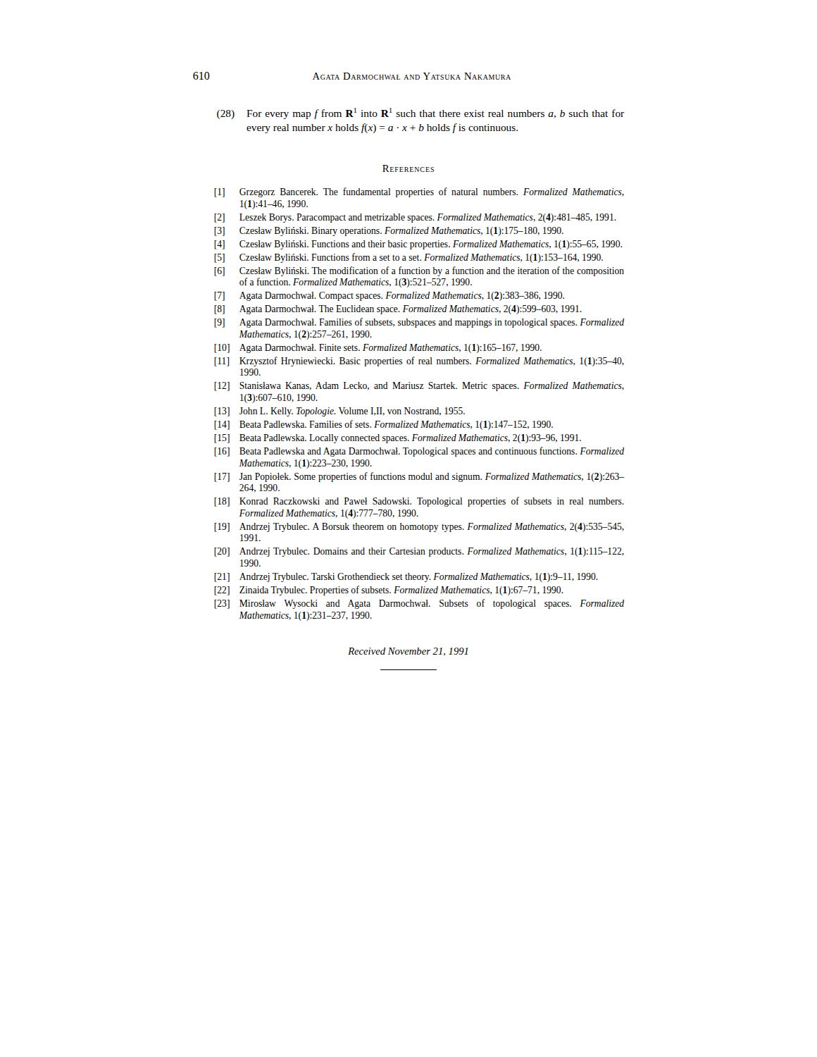610 Agata Darmochwał and Yatsuka Nakamura
(28)
For every map f from R1 into R1 such that there exist real numbers a, b such that for every real number x holds f(x) = a · x + b holds f is continuous.
References
[1] Grzegorz Bancerek. The fundamental properties of natural numbers. Formalized Mathematics, 1(1):41–46, 1990.
[2] Leszek Borys. Paracompact and metrizable spaces. Formalized Mathematics, 2(4):481–485, 1991.
[3] Czesław Byliński. Binary operations. Formalized Mathematics, 1(1):175–180, 1990.
[4] Czesław Byliński. Functions and their basic properties. Formalized Mathematics, 1(1):55–65, 1990.
[5] Czesław Byliński. Functions from a set to a set. Formalized Mathematics, 1(1):153–164, 1990.
[6] Czesław Byliński. The modification of a function by a function and the iteration of the composition of a function. Formalized Mathematics, 1(3):521–527, 1990.
[7] Agata Darmochwał. Compact spaces. Formalized Mathematics, 1(2):383–386, 1990.
[8] Agata Darmochwał. The Euclidean space. Formalized Mathematics, 2(4):599–603, 1991.
[9] Agata Darmochwał. Families of subsets, subspaces and mappings in topological spaces. Formalized Mathematics, 1(2):257–261, 1990.
[10] Agata Darmochwał. Finite sets. Formalized Mathematics, 1(1):165–167, 1990.
[11] Krzysztof Hryniewiecki. Basic properties of real numbers. Formalized Mathematics, 1(1):35–40, 1990.
[12] Stanisława Kanas, Adam Lecko, and Mariusz Startek. Metric spaces. Formalized Mathematics, 1(3):607–610, 1990.
[13] John L. Kelly. Topologie. Volume I,II, von Nostrand, 1955.
[14] Beata Padlewska. Families of sets. Formalized Mathematics, 1(1):147–152, 1990.
[15] Beata Padlewska. Locally connected spaces. Formalized Mathematics, 2(1):93–96, 1991.
[16] Beata Padlewska and Agata Darmochwał. Topological spaces and continuous functions. Formalized Mathematics, 1(1):223–230, 1990.
[17] Jan Popiołek. Some properties of functions modul and signum. Formalized Mathematics, 1(2):263–264, 1990.
[18] Konrad Raczkowski and Paweł Sadowski. Topological properties of subsets in real numbers. Formalized Mathematics, 1(4):777–780, 1990.
[19] Andrzej Trybulec. A Borsuk theorem on homotopy types. Formalized Mathematics, 2(4):535–545, 1991.
[20] Andrzej Trybulec. Domains and their Cartesian products. Formalized Mathematics, 1(1):115–122, 1990.
[21] Andrzej Trybulec. Tarski Grothendieck set theory. Formalized Mathematics, 1(1):9–11, 1990.
[22] Zinaida Trybulec. Properties of subsets. Formalized Mathematics, 1(1):67–71, 1990.
[23] Mirosław Wysocki and Agata Darmochwał. Subsets of topological spaces. Formalized Mathematics, 1(1):231–237, 1990.
Received November 21, 1991